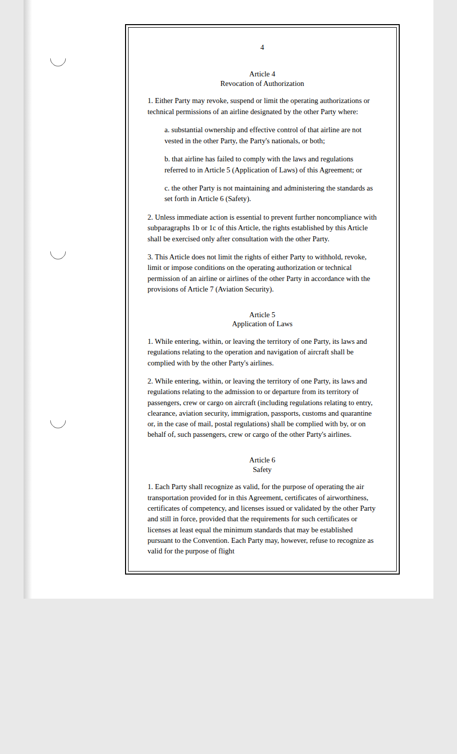4
Article 4 Revocation of Authorization
1. Either Party may revoke, suspend or limit the operating authorizations or technical permissions of an airline designated by the other Party where:
a. substantial ownership and effective control of that airline are not vested in the other Party, the Party's nationals, or both;
b. that airline has failed to comply with the laws and regulations referred to in Article 5 (Application of Laws) of this Agreement; or
c. the other Party is not maintaining and administering the standards as set forth in Article 6 (Safety).
2. Unless immediate action is essential to prevent further noncompliance with subparagraphs 1b or 1c of this Article, the rights established by this Article shall be exercised only after consultation with the other Party.
3. This Article does not limit the rights of either Party to withhold, revoke, limit or impose conditions on the operating authorization or technical permission of an airline or airlines of the other Party in accordance with the provisions of Article 7 (Aviation Security).
Article 5 Application of Laws
1. While entering, within, or leaving the territory of one Party, its laws and regulations relating to the operation and navigation of aircraft shall be complied with by the other Party's airlines.
2. While entering, within, or leaving the territory of one Party, its laws and regulations relating to the admission to or departure from its territory of passengers, crew or cargo on aircraft (including regulations relating to entry, clearance, aviation security, immigration, passports, customs and quarantine or, in the case of mail, postal regulations) shall be complied with by, or on behalf of, such passengers, crew or cargo of the other Party's airlines.
Article 6 Safety
1. Each Party shall recognize as valid, for the purpose of operating the air transportation provided for in this Agreement, certificates of airworthiness, certificates of competency, and licenses issued or validated by the other Party and still in force, provided that the requirements for such certificates or licenses at least equal the minimum standards that may be established pursuant to the Convention. Each Party may, however, refuse to recognize as valid for the purpose of flight